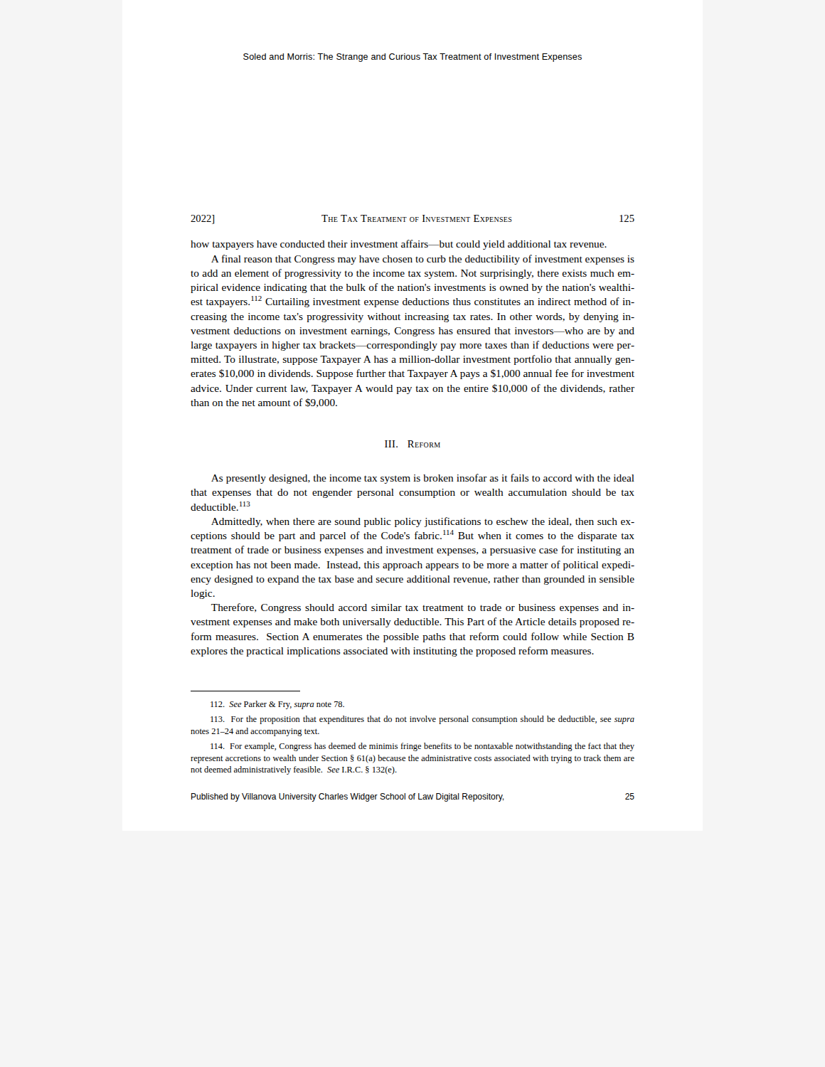Soled and Morris: The Strange and Curious Tax Treatment of Investment Expenses
2022] The Tax Treatment of Investment Expenses 125
how taxpayers have conducted their investment affairs—but could yield additional tax revenue.
A final reason that Congress may have chosen to curb the deductibility of investment expenses is to add an element of progressivity to the income tax system. Not surprisingly, there exists much empirical evidence indicating that the bulk of the nation's investments is owned by the nation's wealthiest taxpayers.112 Curtailing investment expense deductions thus constitutes an indirect method of increasing the income tax's progressivity without increasing tax rates. In other words, by denying investment deductions on investment earnings, Congress has ensured that investors—who are by and large taxpayers in higher tax brackets—correspondingly pay more taxes than if deductions were permitted. To illustrate, suppose Taxpayer A has a million-dollar investment portfolio that annually generates $10,000 in dividends. Suppose further that Taxpayer A pays a $1,000 annual fee for investment advice. Under current law, Taxpayer A would pay tax on the entire $10,000 of the dividends, rather than on the net amount of $9,000.
III. Reform
As presently designed, the income tax system is broken insofar as it fails to accord with the ideal that expenses that do not engender personal consumption or wealth accumulation should be tax deductible.113
Admittedly, when there are sound public policy justifications to eschew the ideal, then such exceptions should be part and parcel of the Code's fabric.114 But when it comes to the disparate tax treatment of trade or business expenses and investment expenses, a persuasive case for instituting an exception has not been made. Instead, this approach appears to be more a matter of political expediency designed to expand the tax base and secure additional revenue, rather than grounded in sensible logic.
Therefore, Congress should accord similar tax treatment to trade or business expenses and investment expenses and make both universally deductible. This Part of the Article details proposed reform measures. Section A enumerates the possible paths that reform could follow while Section B explores the practical implications associated with instituting the proposed reform measures.
112. See Parker & Fry, supra note 78.
113. For the proposition that expenditures that do not involve personal consumption should be deductible, see supra notes 21–24 and accompanying text.
114. For example, Congress has deemed de minimis fringe benefits to be nontaxable notwithstanding the fact that they represent accretions to wealth under Section § 61(a) because the administrative costs associated with trying to track them are not deemed administratively feasible. See I.R.C. § 132(e).
Published by Villanova University Charles Widger School of Law Digital Repository, 25